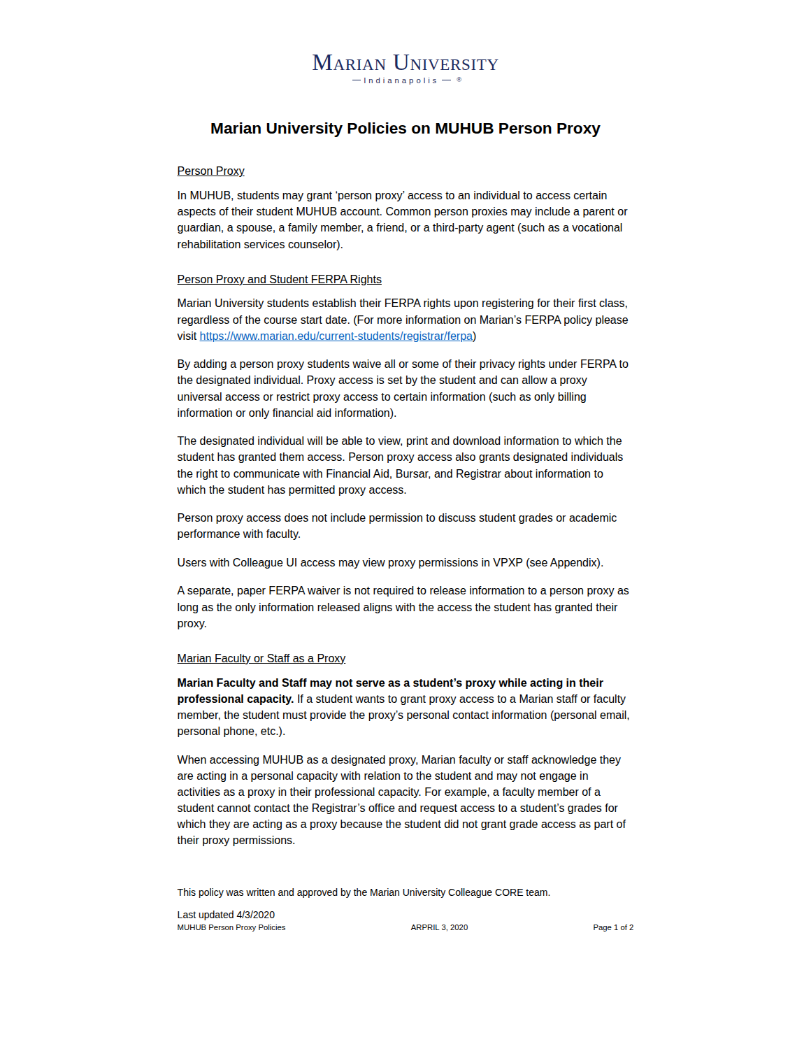Marian University
Indianapolis ®
Marian University Policies on MUHUB Person Proxy
Person Proxy
In MUHUB, students may grant ‘person proxy’ access to an individual to access certain aspects of their student MUHUB account. Common person proxies may include a parent or guardian, a spouse, a family member, a friend, or a third-party agent (such as a vocational rehabilitation services counselor).
Person Proxy and Student FERPA Rights
Marian University students establish their FERPA rights upon registering for their first class, regardless of the course start date. (For more information on Marian’s FERPA policy please visit https://www.marian.edu/current-students/registrar/ferpa)
By adding a person proxy students waive all or some of their privacy rights under FERPA to the designated individual. Proxy access is set by the student and can allow a proxy universal access or restrict proxy access to certain information (such as only billing information or only financial aid information).
The designated individual will be able to view, print and download information to which the student has granted them access. Person proxy access also grants designated individuals the right to communicate with Financial Aid, Bursar, and Registrar about information to which the student has permitted proxy access.
Person proxy access does not include permission to discuss student grades or academic performance with faculty.
Users with Colleague UI access may view proxy permissions in VPXP (see Appendix).
A separate, paper FERPA waiver is not required to release information to a person proxy as long as the only information released aligns with the access the student has granted their proxy.
Marian Faculty or Staff as a Proxy
Marian Faculty and Staff may not serve as a student’s proxy while acting in their professional capacity. If a student wants to grant proxy access to a Marian staff or faculty member, the student must provide the proxy’s personal contact information (personal email, personal phone, etc.).
When accessing MUHUB as a designated proxy, Marian faculty or staff acknowledge they are acting in a personal capacity with relation to the student and may not engage in activities as a proxy in their professional capacity. For example, a faculty member of a student cannot contact the Registrar’s office and request access to a student’s grades for which they are acting as a proxy because the student did not grant grade access as part of their proxy permissions.
This policy was written and approved by the Marian University Colleague CORE team.
Last updated 4/3/2020
MUHUB Person Proxy Policies ARPRIL 3, 2020 Page 1 of 2